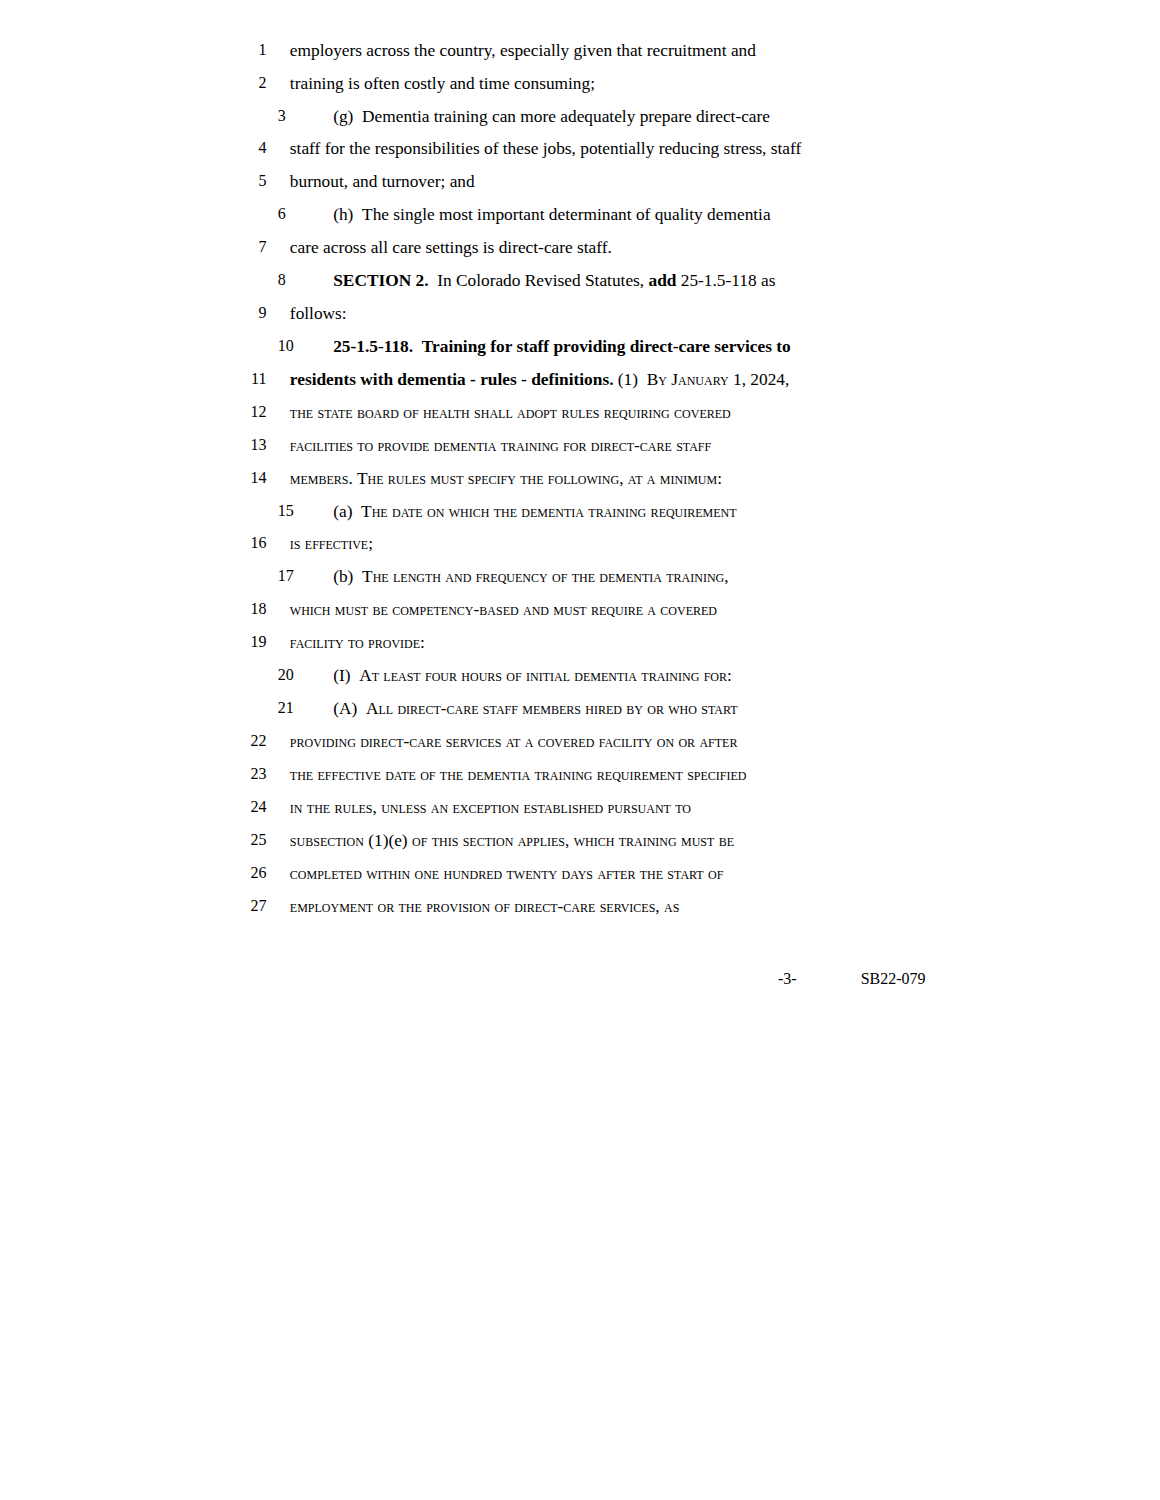employers across the country, especially given that recruitment and
training is often costly and time consuming;
(g) Dementia training can more adequately prepare direct-care
staff for the responsibilities of these jobs, potentially reducing stress, staff
burnout, and turnover; and
(h) The single most important determinant of quality dementia
care across all care settings is direct-care staff.
SECTION 2. In Colorado Revised Statutes, add 25-1.5-118 as
follows:
25-1.5-118. Training for staff providing direct-care services to
residents with dementia - rules - definitions. (1) By January 1, 2024,
the state board of health shall adopt rules requiring covered
facilities to provide dementia training for direct-care staff
members. The rules must specify the following, at a minimum:
(a) The date on which the dementia training requirement
is effective;
(b) The length and frequency of the dementia training,
which must be competency-based and must require a covered
facility to provide:
(I) At least four hours of initial dementia training for:
(A) All direct-care staff members hired by or who start
providing direct-care services at a covered facility on or after
the effective date of the dementia training requirement specified
in the rules, unless an exception established pursuant to
subsection (1)(e) of this section applies, which training must be
completed within one hundred twenty days after the start of
employment or the provision of direct-care services, as
-3- SB22-079